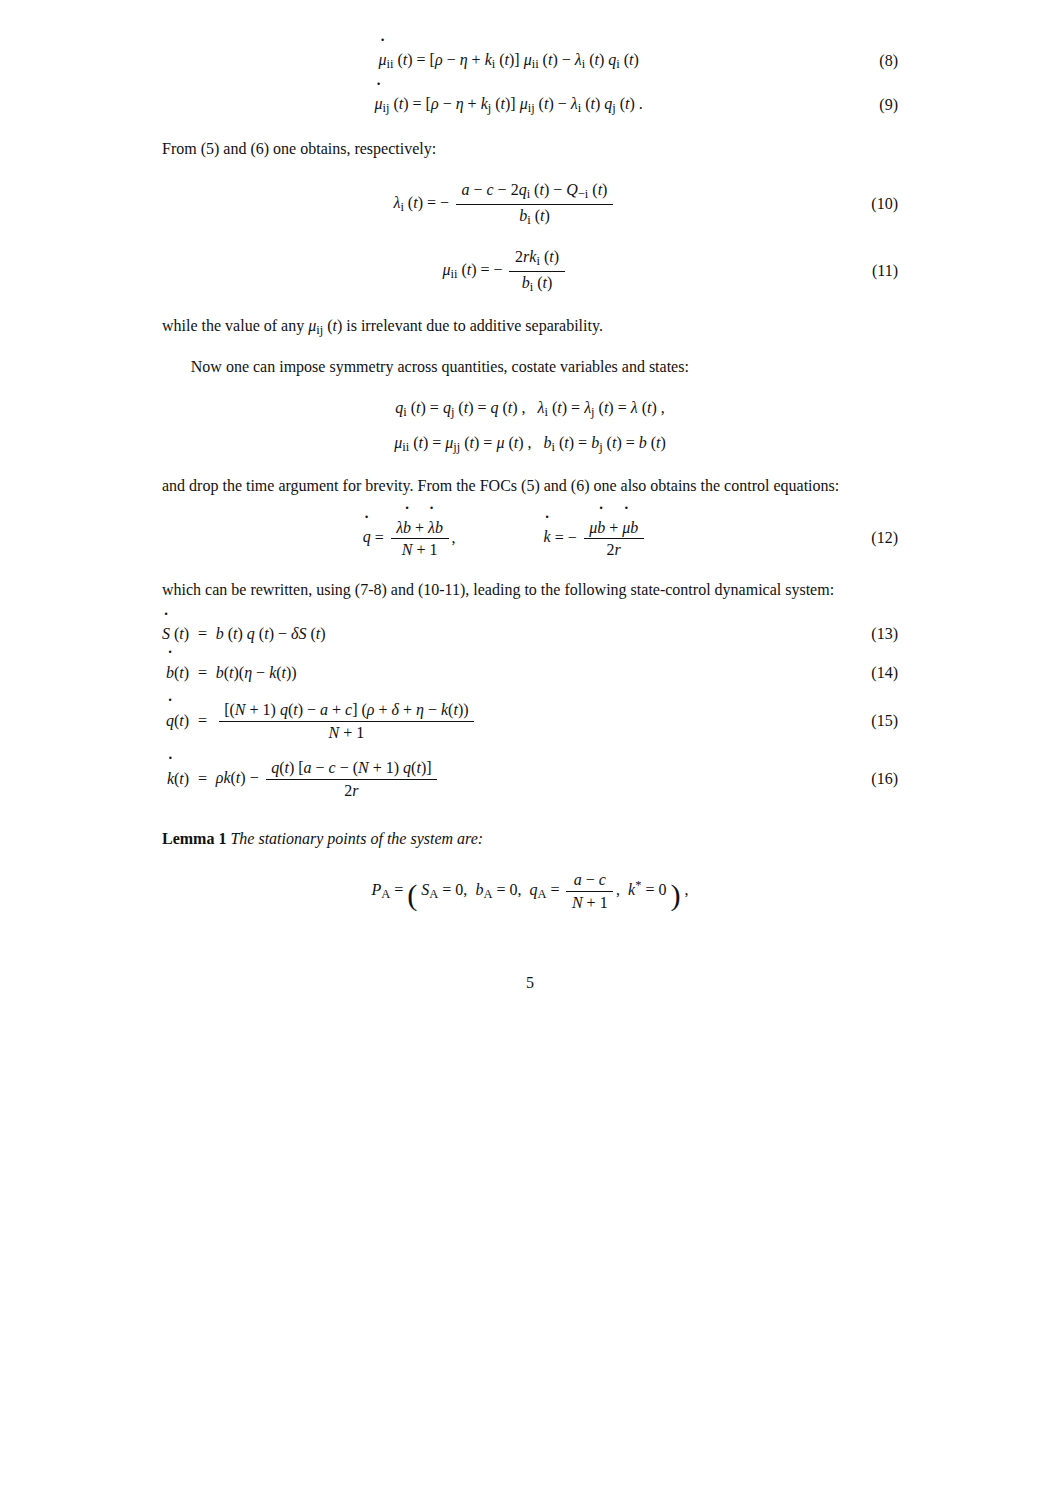μii (t) = [ρ − η + ki (t)] μii (t) − λi (t) qi (t)
(8)
μij (t) = [ρ − η + kj (t)] μij (t) − λi (t) qj (t) .
(9)
From (5) and (6) one obtains, respectively:
λi (t) = − a − c − 2qi (t) − Q−i (t) bi (t)
(10)
μii (t) = − 2rki (t) bi (t)
(11)
while the value of any μij (t) is irrelevant due to additive separability.
Now one can impose symmetry across quantities, costate variables and states:
qi (t) = qj (t) = q (t) , λi (t) = λj (t) = λ (t) ,
μii (t) = μjj (t) = μ (t) , bi (t) = bj (t) = b (t)
and drop the time argument for brevity. From the FOCs (5) and (6) one also obtains the control equations:
q = λb + λb N + 1 , k = − μb + μb 2r
(12)
which can be rewritten, using (7-8) and (10-11), leading to the following state-control dynamical system:
S (t)
=
b (t) q (t) − δS (t)
(13)
b(t)
=
b(t)(η − k(t))
(14)
q(t)
=
[(N + 1) q(t) − a + c] (ρ + δ + η − k(t)) N + 1
(15)
k(t)
=
ρk(t) − q(t) [a − c − (N + 1) q(t)] 2r
(16)
Lemma 1 The stationary points of the system are:
PA = ( SA = 0, bA = 0, qA = a − c N + 1 , k* = 0 ) ,
5